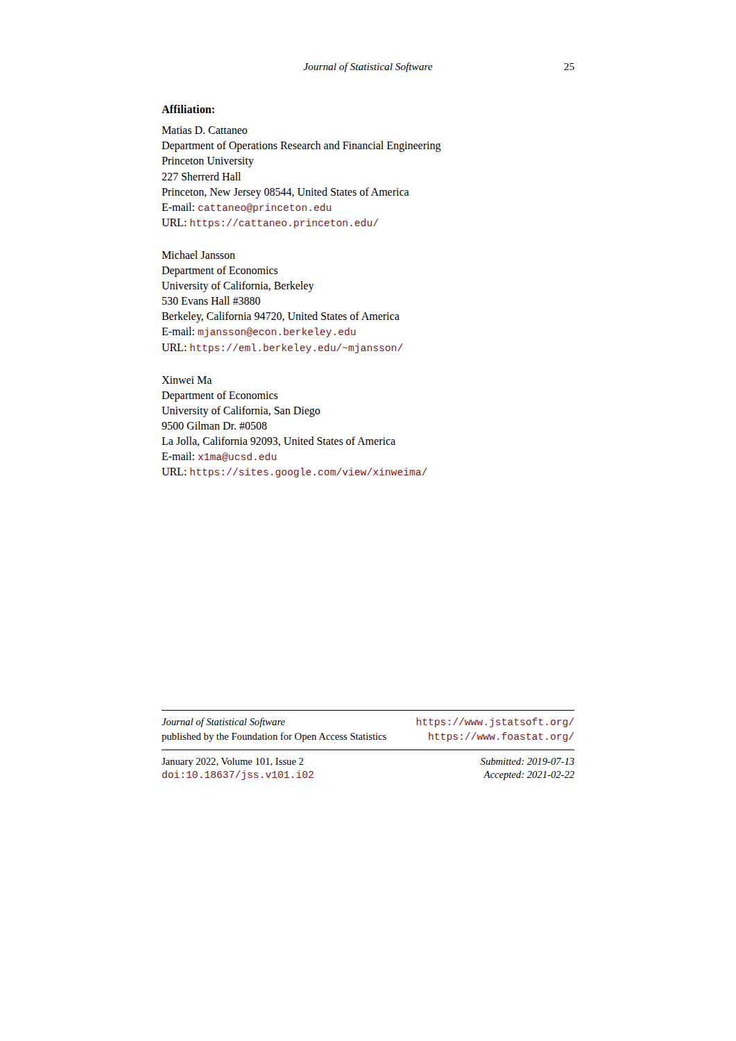Journal of Statistical Software 25
Affiliation:
Matias D. Cattaneo
Department of Operations Research and Financial Engineering
Princeton University
227 Sherrerd Hall
Princeton, New Jersey 08544, United States of America
E-mail: cattaneo@princeton.edu
URL: https://cattaneo.princeton.edu/
Michael Jansson
Department of Economics
University of California, Berkeley
530 Evans Hall #3880
Berkeley, California 94720, United States of America
E-mail: mjansson@econ.berkeley.edu
URL: https://eml.berkeley.edu/~mjansson/
Xinwei Ma
Department of Economics
University of California, San Diego
9500 Gilman Dr. #0508
La Jolla, California 92093, United States of America
E-mail: x1ma@ucsd.edu
URL: https://sites.google.com/view/xinweima/
Journal of Statistical Software
https://www.jstatsoft.org/
published by the Foundation for Open Access Statistics
https://www.foastat.org/
January 2022, Volume 101, Issue 2
Submitted: 2019-07-13
doi:10.18637/jss.v101.i02
Accepted: 2021-02-22